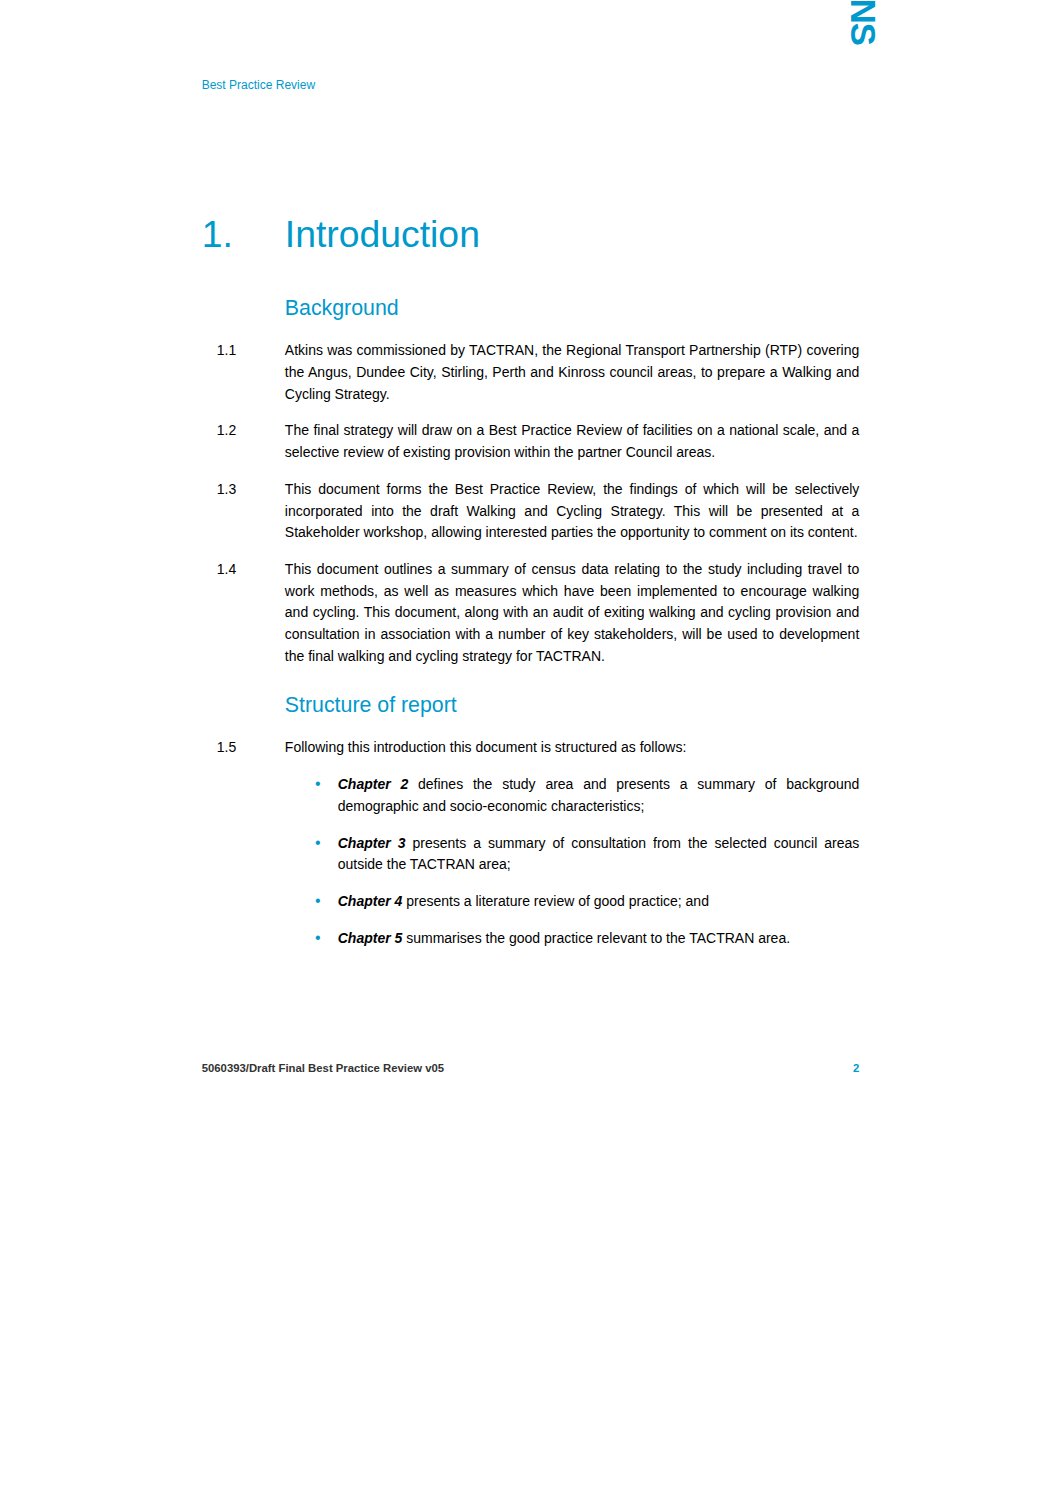Best Practice Review
ATKINS
1. Introduction
Background
1.1
Atkins was commissioned by TACTRAN, the Regional Transport Partnership (RTP) covering the Angus, Dundee City, Stirling, Perth and Kinross council areas, to prepare a Walking and Cycling Strategy.
1.2
The final strategy will draw on a Best Practice Review of facilities on a national scale, and a selective review of existing provision within the partner Council areas.
1.3
This document forms the Best Practice Review, the findings of which will be selectively incorporated into the draft Walking and Cycling Strategy. This will be presented at a Stakeholder workshop, allowing interested parties the opportunity to comment on its content.
1.4
This document outlines a summary of census data relating to the study including travel to work methods, as well as measures which have been implemented to encourage walking and cycling. This document, along with an audit of exiting walking and cycling provision and consultation in association with a number of key stakeholders, will be used to development the final walking and cycling strategy for TACTRAN.
Structure of report
1.5
Following this introduction this document is structured as follows:
•
Chapter 2 defines the study area and presents a summary of background demographic and socio-economic characteristics;
•
Chapter 3 presents a summary of consultation from the selected council areas outside the TACTRAN area;
•
Chapter 4 presents a literature review of good practice; and
•
Chapter 5 summarises the good practice relevant to the TACTRAN area.
5060393/Draft Final Best Practice Review v05
2